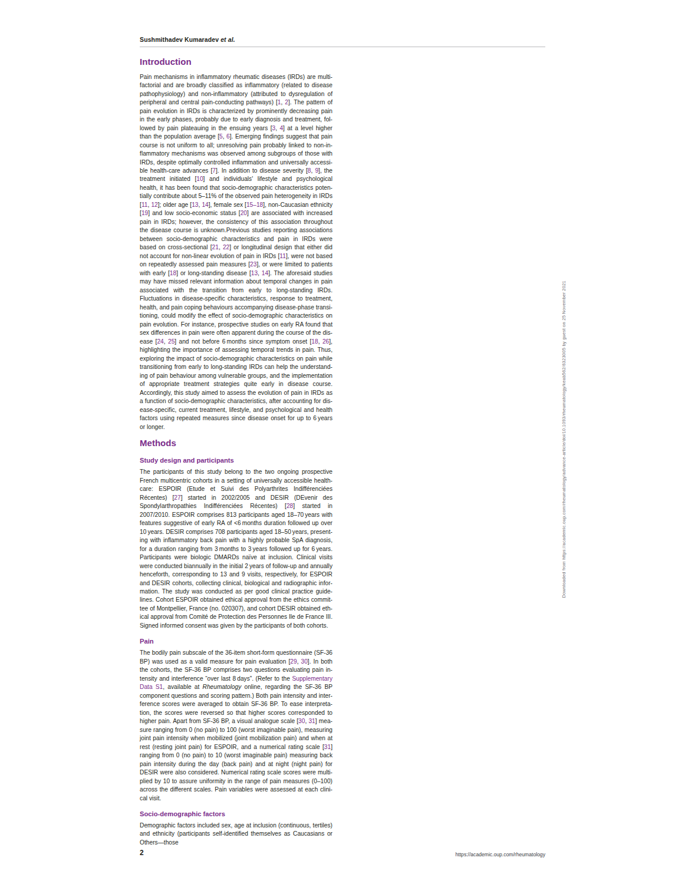Sushmithadev Kumaradev et al.
Introduction
Pain mechanisms in inflammatory rheumatic diseases (IRDs) are multifactorial and are broadly classified as inflammatory (related to disease pathophysiology) and non-inflammatory (attributed to dysregulation of peripheral and central pain-conducting pathways) [1, 2]. The pattern of pain evolution in IRDs is characterized by prominently decreasing pain in the early phases, probably due to early diagnosis and treatment, followed by pain plateauing in the ensuing years [3, 4] at a level higher than the population average [5, 6]. Emerging findings suggest that pain course is not uniform to all; unresolving pain probably linked to non-inflammatory mechanisms was observed among subgroups of those with IRDs, despite optimally controlled inflammation and universally accessible health-care advances [7]. In addition to disease severity [8, 9], the treatment initiated [10] and individuals' lifestyle and psychological health, it has been found that socio-demographic characteristics potentially contribute about 5–11% of the observed pain heterogeneity in IRDs [11, 12]; older age [13, 14], female sex [15–18], non-Caucasian ethnicity [19] and low socio-economic status [20] are associated with increased pain in IRDs; however, the consistency of this association throughout the disease course is unknown.Previous studies reporting associations between socio-demographic characteristics and pain in IRDs were based on cross-sectional [21, 22] or longitudinal design that either did not account for non-linear evolution of pain in IRDs [11], were not based on repeatedly assessed pain measures [23], or were limited to patients with early [18] or long-standing disease [13, 14]. The aforesaid studies may have missed relevant information about temporal changes in pain associated with the transition from early to long-standing IRDs. Fluctuations in disease-specific characteristics, response to treatment, health, and pain coping behaviours accompanying disease-phase transitioning, could modify the effect of socio-demographic characteristics on pain evolution. For instance, prospective studies on early RA found that sex differences in pain were often apparent during the course of the disease [24, 25] and not before 6 months since symptom onset [18, 26], highlighting the importance of assessing temporal trends in pain. Thus, exploring the impact of socio-demographic characteristics on pain while transitioning from early to long-standing IRDs can help the understanding of pain behaviour among vulnerable groups, and the implementation of appropriate treatment strategies quite early in disease course. Accordingly, this study aimed to assess the evolution of pain in IRDs as a function of socio-demographic characteristics, after accounting for disease-specific, current treatment, lifestyle, and psychological and health factors using repeated measures since disease onset for up to 6 years or longer.
Methods
Study design and participants
The participants of this study belong to the two ongoing prospective French multicentric cohorts in a setting of universally accessible health-care: ESPOIR (Etude et Suivi des Polyarthrites Indifférenciées Récentes) [27] started in 2002/2005 and DESIR (DEvenir des Spondylarthropathies Indifférenciées Récentes) [28] started in 2007/2010. ESPOIR comprises 813 participants aged 18–70 years with features suggestive of early RA of <6 months duration followed up over 10 years. DESIR comprises 708 participants aged 18–50 years, presenting with inflammatory back pain with a highly probable SpA diagnosis, for a duration ranging from 3 months to 3 years followed up for 6 years. Participants were biologic DMARDs naïve at inclusion. Clinical visits were conducted biannually in the initial 2 years of follow-up and annually henceforth, corresponding to 13 and 9 visits, respectively, for ESPOIR and DESIR cohorts, collecting clinical, biological and radiographic information. The study was conducted as per good clinical practice guidelines. Cohort ESPOIR obtained ethical approval from the ethics committee of Montpellier, France (no. 020307), and cohort DESIR obtained ethical approval from Comité de Protection des Personnes Ile de France III. Signed informed consent was given by the participants of both cohorts.
Pain
The bodily pain subscale of the 36-item short-form questionnaire (SF-36 BP) was used as a valid measure for pain evaluation [29, 30]. In both the cohorts, the SF-36 BP comprises two questions evaluating pain intensity and interference “over last 8 days”. (Refer to the Supplementary Data S1, available at Rheumatology online, regarding the SF-36 BP component questions and scoring pattern.) Both pain intensity and interference scores were averaged to obtain SF-36 BP. To ease interpretation, the scores were reversed so that higher scores corresponded to higher pain. Apart from SF-36 BP, a visual analogue scale [30, 31] measure ranging from 0 (no pain) to 100 (worst imaginable pain), measuring joint pain intensity when mobilized (joint mobilization pain) and when at rest (resting joint pain) for ESPOIR, and a numerical rating scale [31] ranging from 0 (no pain) to 10 (worst imaginable pain) measuring back pain intensity during the day (back pain) and at night (night pain) for DESIR were also considered. Numerical rating scale scores were multiplied by 10 to assure uniformity in the range of pain measures (0–100) across the different scales. Pain variables were assessed at each clinical visit.
Socio-demographic factors
Demographic factors included sex, age at inclusion (continuous, tertiles) and ethnicity (participants self-identified themselves as Caucasians or Others—those
2
https://academic.oup.com/rheumatology
Downloaded from https://academic.oup.com/rheumatology/advance-article/doi/10.1093/rheumatology/keab562/6323005 by guest on 25 November 2021